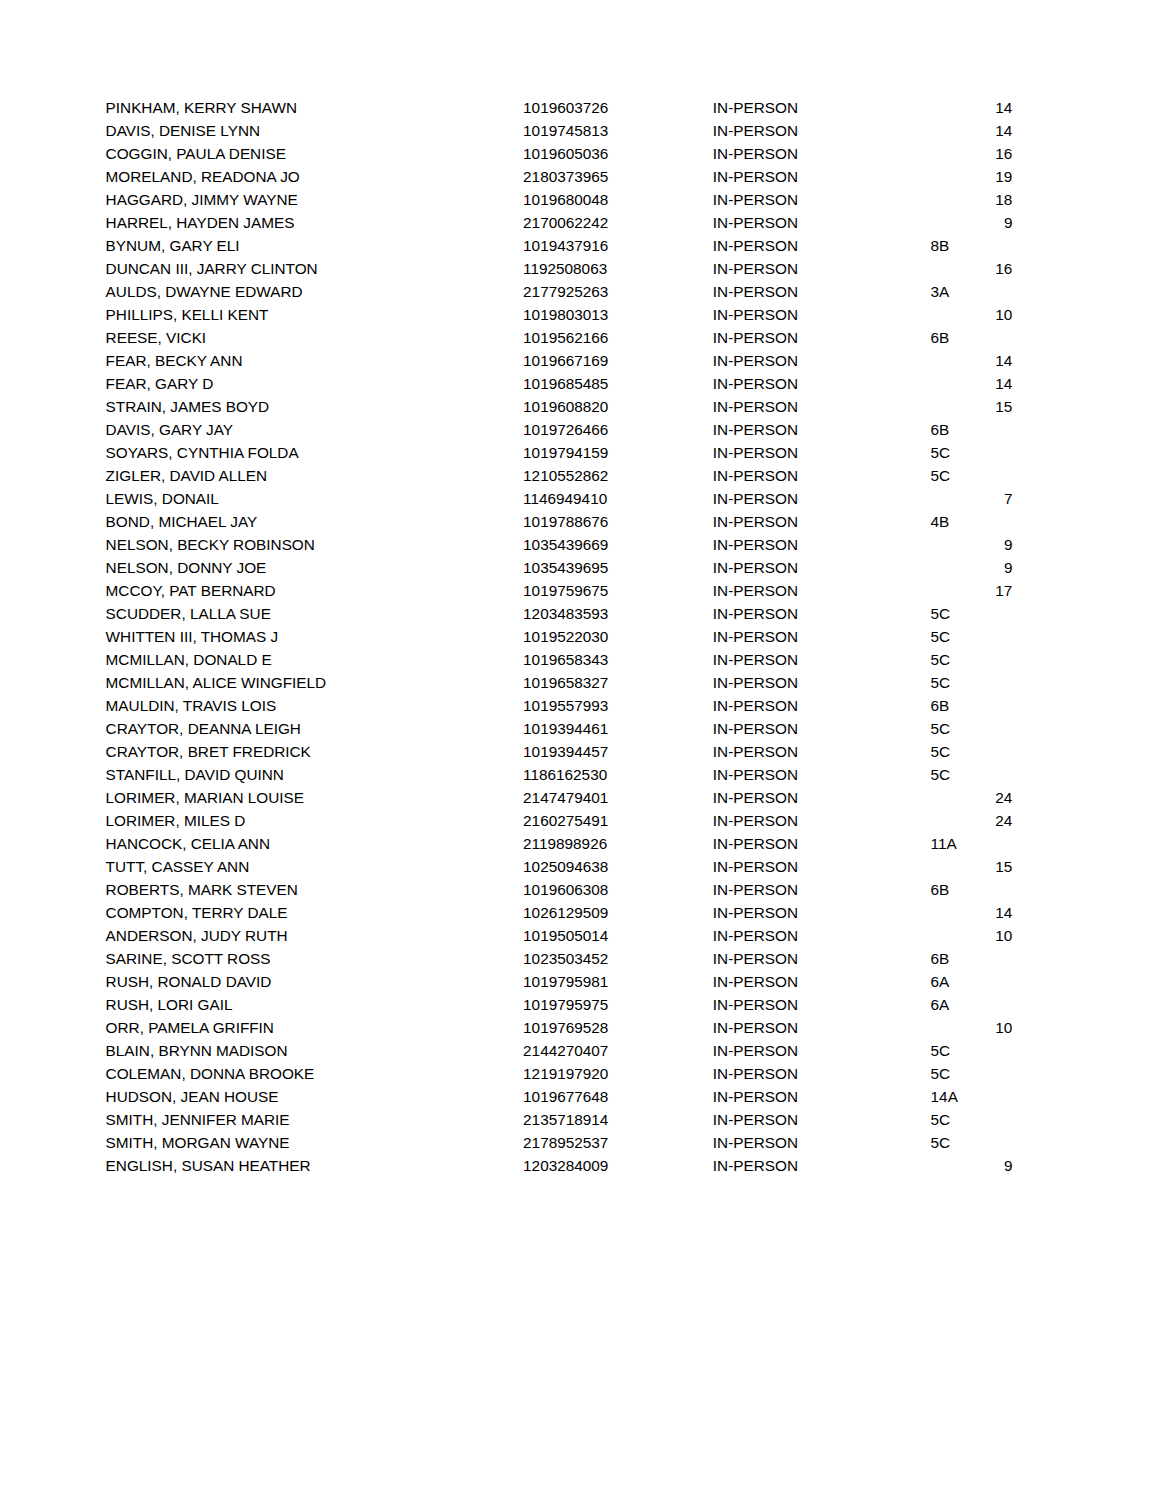| PINKHAM, KERRY SHAWN | 1019603726 | IN-PERSON | 14 |
| DAVIS, DENISE LYNN | 1019745813 | IN-PERSON | 14 |
| COGGIN, PAULA DENISE | 1019605036 | IN-PERSON | 16 |
| MORELAND, READONA JO | 2180373965 | IN-PERSON | 19 |
| HAGGARD, JIMMY WAYNE | 1019680048 | IN-PERSON | 18 |
| HARREL, HAYDEN JAMES | 2170062242 | IN-PERSON | 9 |
| BYNUM, GARY ELI | 1019437916 | IN-PERSON | 8B |
| DUNCAN III, JARRY CLINTON | 1192508063 | IN-PERSON | 16 |
| AULDS, DWAYNE EDWARD | 2177925263 | IN-PERSON | 3A |
| PHILLIPS, KELLI KENT | 1019803013 | IN-PERSON | 10 |
| REESE, VICKI | 1019562166 | IN-PERSON | 6B |
| FEAR, BECKY ANN | 1019667169 | IN-PERSON | 14 |
| FEAR, GARY D | 1019685485 | IN-PERSON | 14 |
| STRAIN, JAMES BOYD | 1019608820 | IN-PERSON | 15 |
| DAVIS, GARY JAY | 1019726466 | IN-PERSON | 6B |
| SOYARS, CYNTHIA FOLDA | 1019794159 | IN-PERSON | 5C |
| ZIGLER, DAVID ALLEN | 1210552862 | IN-PERSON | 5C |
| LEWIS, DONAIL | 1146949410 | IN-PERSON | 7 |
| BOND, MICHAEL JAY | 1019788676 | IN-PERSON | 4B |
| NELSON, BECKY ROBINSON | 1035439669 | IN-PERSON | 9 |
| NELSON, DONNY JOE | 1035439695 | IN-PERSON | 9 |
| MCCOY, PAT BERNARD | 1019759675 | IN-PERSON | 17 |
| SCUDDER, LALLA SUE | 1203483593 | IN-PERSON | 5C |
| WHITTEN III, THOMAS J | 1019522030 | IN-PERSON | 5C |
| MCMILLAN, DONALD E | 1019658343 | IN-PERSON | 5C |
| MCMILLAN, ALICE WINGFIELD | 1019658327 | IN-PERSON | 5C |
| MAULDIN, TRAVIS LOIS | 1019557993 | IN-PERSON | 6B |
| CRAYTOR, DEANNA LEIGH | 1019394461 | IN-PERSON | 5C |
| CRAYTOR, BRET FREDRICK | 1019394457 | IN-PERSON | 5C |
| STANFILL, DAVID QUINN | 1186162530 | IN-PERSON | 5C |
| LORIMER, MARIAN LOUISE | 2147479401 | IN-PERSON | 24 |
| LORIMER, MILES D | 2160275491 | IN-PERSON | 24 |
| HANCOCK, CELIA ANN | 2119898926 | IN-PERSON | 11A |
| TUTT, CASSEY ANN | 1025094638 | IN-PERSON | 15 |
| ROBERTS, MARK STEVEN | 1019606308 | IN-PERSON | 6B |
| COMPTON, TERRY DALE | 1026129509 | IN-PERSON | 14 |
| ANDERSON, JUDY RUTH | 1019505014 | IN-PERSON | 10 |
| SARINE, SCOTT ROSS | 1023503452 | IN-PERSON | 6B |
| RUSH, RONALD DAVID | 1019795981 | IN-PERSON | 6A |
| RUSH, LORI GAIL | 1019795975 | IN-PERSON | 6A |
| ORR, PAMELA GRIFFIN | 1019769528 | IN-PERSON | 10 |
| BLAIN, BRYNN MADISON | 2144270407 | IN-PERSON | 5C |
| COLEMAN, DONNA BROOKE | 1219197920 | IN-PERSON | 5C |
| HUDSON, JEAN HOUSE | 1019677648 | IN-PERSON | 14A |
| SMITH, JENNIFER MARIE | 2135718914 | IN-PERSON | 5C |
| SMITH, MORGAN WAYNE | 2178952537 | IN-PERSON | 5C |
| ENGLISH, SUSAN HEATHER | 1203284009 | IN-PERSON | 9 |